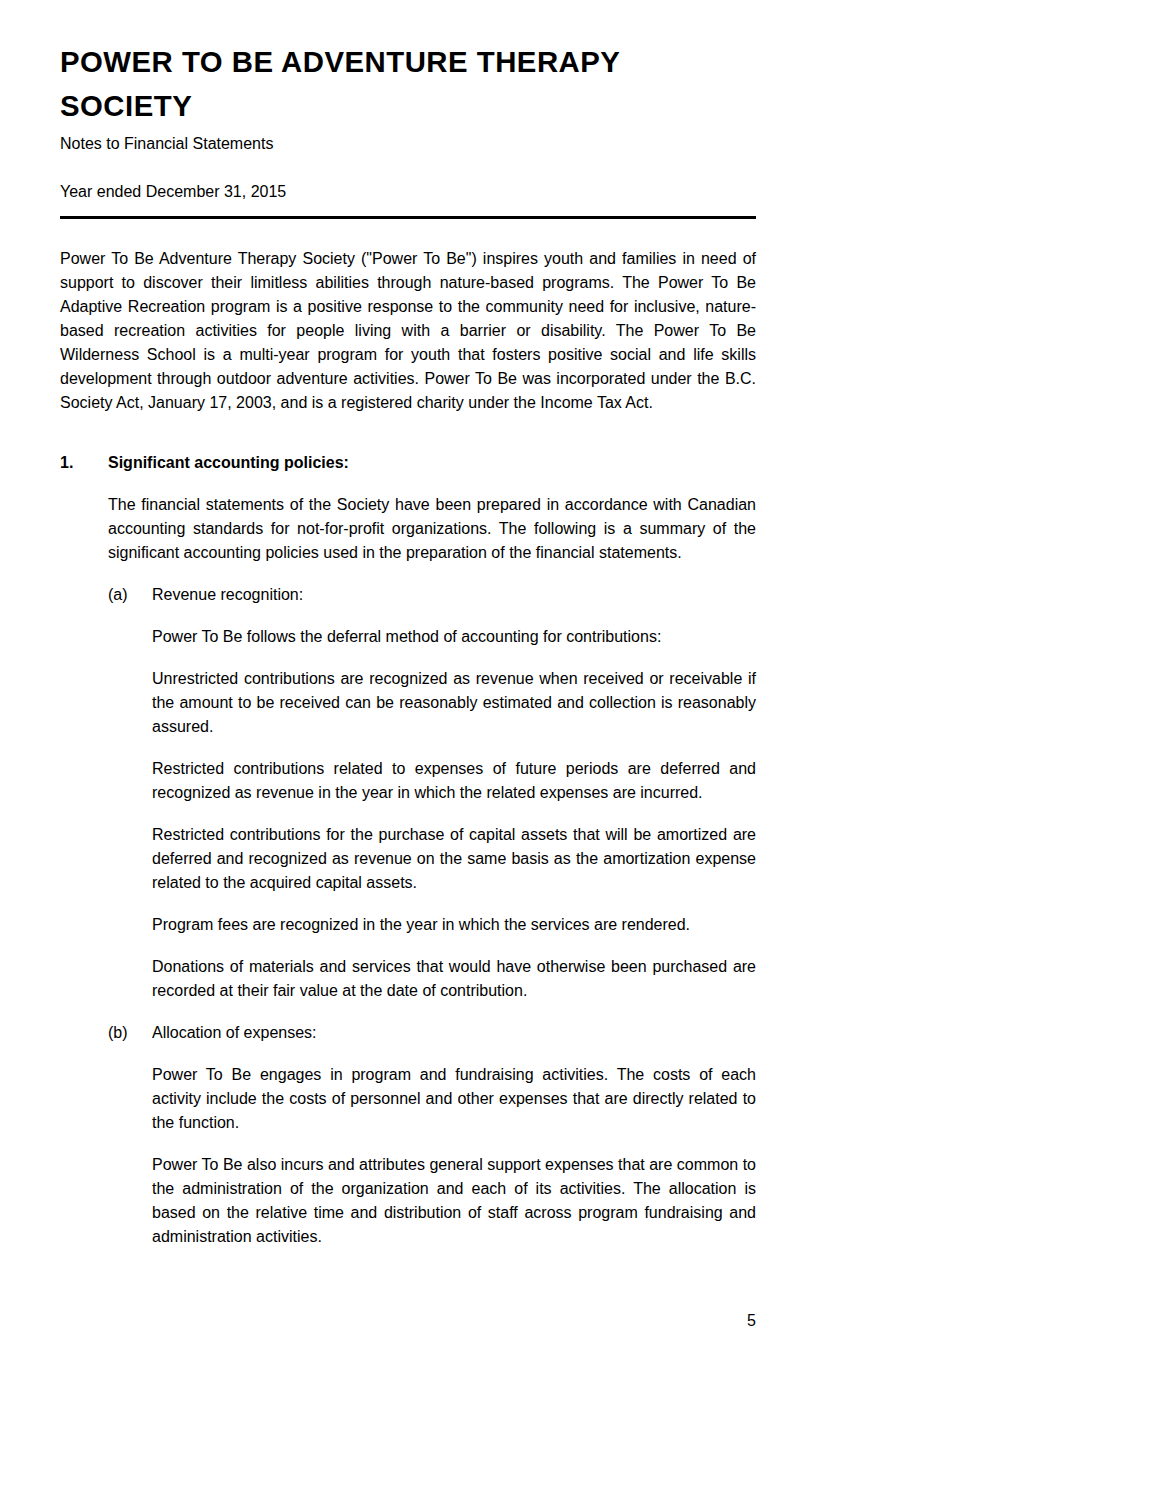POWER TO BE ADVENTURE THERAPY SOCIETY
Notes to Financial Statements
Year ended December 31, 2015
Power To Be Adventure Therapy Society ("Power To Be") inspires youth and families in need of support to discover their limitless abilities through nature-based programs. The Power To Be Adaptive Recreation program is a positive response to the community need for inclusive, nature-based recreation activities for people living with a barrier or disability. The Power To Be Wilderness School is a multi-year program for youth that fosters positive social and life skills development through outdoor adventure activities. Power To Be was incorporated under the B.C. Society Act, January 17, 2003, and is a registered charity under the Income Tax Act.
Significant accounting policies:
The financial statements of the Society have been prepared in accordance with Canadian accounting standards for not-for-profit organizations. The following is a summary of the significant accounting policies used in the preparation of the financial statements.
Revenue recognition:
Power To Be follows the deferral method of accounting for contributions:
Unrestricted contributions are recognized as revenue when received or receivable if the amount to be received can be reasonably estimated and collection is reasonably assured.
Restricted contributions related to expenses of future periods are deferred and recognized as revenue in the year in which the related expenses are incurred.
Restricted contributions for the purchase of capital assets that will be amortized are deferred and recognized as revenue on the same basis as the amortization expense related to the acquired capital assets.
Program fees are recognized in the year in which the services are rendered.
Donations of materials and services that would have otherwise been purchased are recorded at their fair value at the date of contribution.
Allocation of expenses:
Power To Be engages in program and fundraising activities. The costs of each activity include the costs of personnel and other expenses that are directly related to the function.
Power To Be also incurs and attributes general support expenses that are common to the administration of the organization and each of its activities. The allocation is based on the relative time and distribution of staff across program fundraising and administration activities.
5